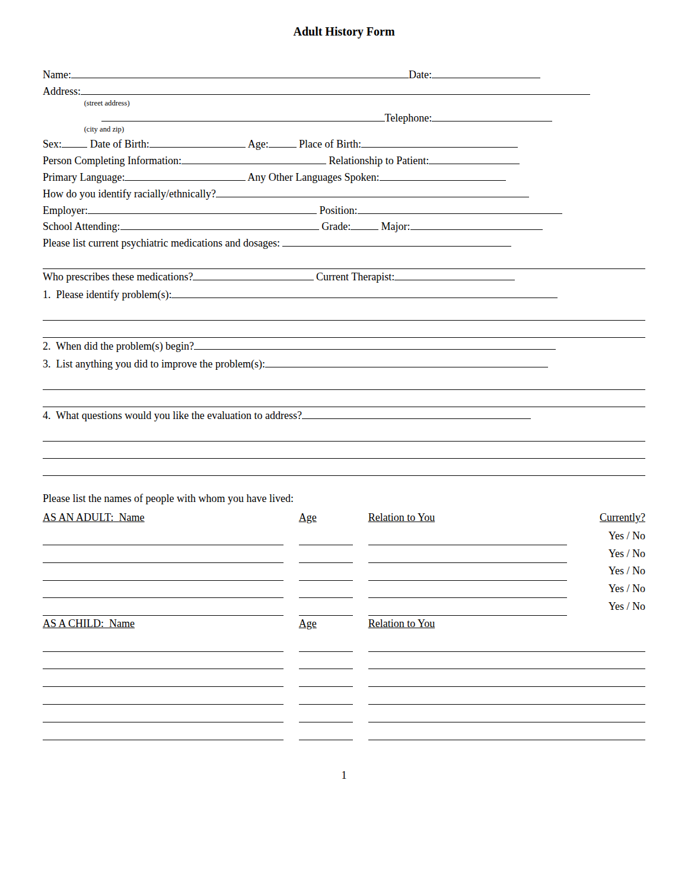Adult History Form
Name: Date:
Address:
(street address)
Telephone:
(city and zip)
Sex: Date of Birth: Age: Place of Birth:
Person Completing Information: Relationship to Patient:
Primary Language: Any Other Languages Spoken:
How do you identify racially/ethnically?
Employer: Position:
School Attending: Grade: Major:
Please list current psychiatric medications and dosages:
Who prescribes these medications? Current Therapist:
1. Please identify problem(s):
2. When did the problem(s) begin?
3. List anything you did to improve the problem(s):
4. What questions would you like the evaluation to address?
Please list the names of people with whom you have lived:
| AS AN ADULT: Name | | Age | | Relation to You | Currently? |
| | | | | | Yes / No |
| | | | | | Yes / No |
| | | | | | Yes / No |
| | | | | | Yes / No |
| | | | | | Yes / No |
| AS A CHILD: Name | | Age | | Relation to You | |
1